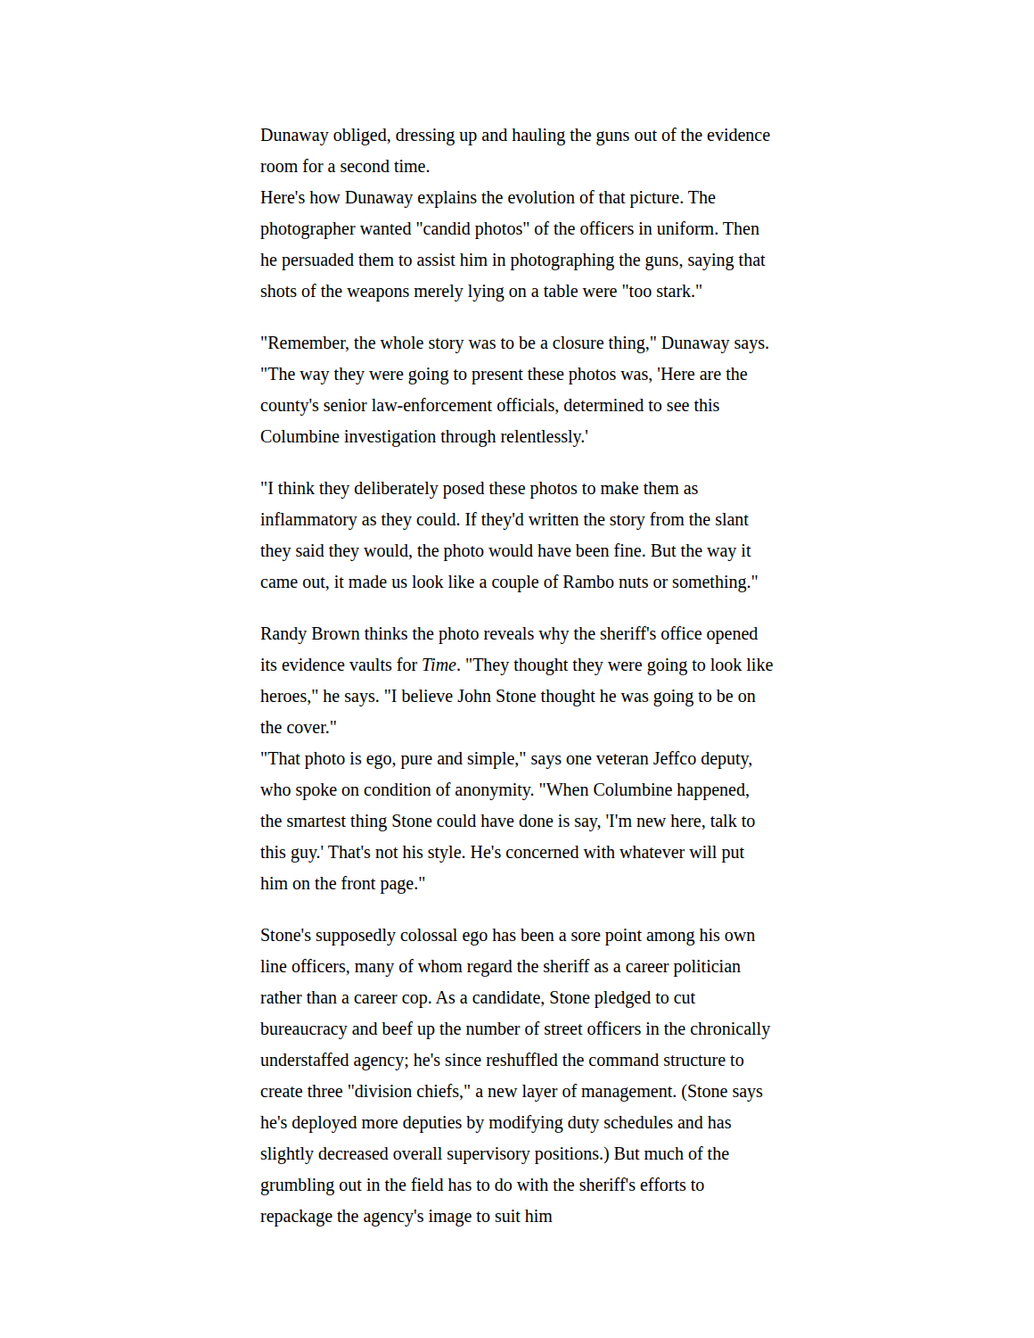Dunaway obliged, dressing up and hauling the guns out of the evidence room for a second time.
Here's how Dunaway explains the evolution of that picture. The photographer wanted "candid photos" of the officers in uniform. Then he persuaded them to assist him in photographing the guns, saying that shots of the weapons merely lying on a table were "too stark."
"Remember, the whole story was to be a closure thing," Dunaway says. "The way they were going to present these photos was, 'Here are the county's senior law-enforcement officials, determined to see this Columbine investigation through relentlessly.'
"I think they deliberately posed these photos to make them as inflammatory as they could. If they'd written the story from the slant they said they would, the photo would have been fine. But the way it came out, it made us look like a couple of Rambo nuts or something."
Randy Brown thinks the photo reveals why the sheriff's office opened its evidence vaults for Time. "They thought they were going to look like heroes," he says. "I believe John Stone thought he was going to be on the cover."
"That photo is ego, pure and simple," says one veteran Jeffco deputy, who spoke on condition of anonymity. "When Columbine happened, the smartest thing Stone could have done is say, 'I'm new here, talk to this guy.' That's not his style. He's concerned with whatever will put him on the front page."
Stone's supposedly colossal ego has been a sore point among his own line officers, many of whom regard the sheriff as a career politician rather than a career cop. As a candidate, Stone pledged to cut bureaucracy and beef up the number of street officers in the chronically understaffed agency; he's since reshuffled the command structure to create three "division chiefs," a new layer of management. (Stone says he's deployed more deputies by modifying duty schedules and has slightly decreased overall supervisory positions.) But much of the grumbling out in the field has to do with the sheriff's efforts to repackage the agency's image to suit him